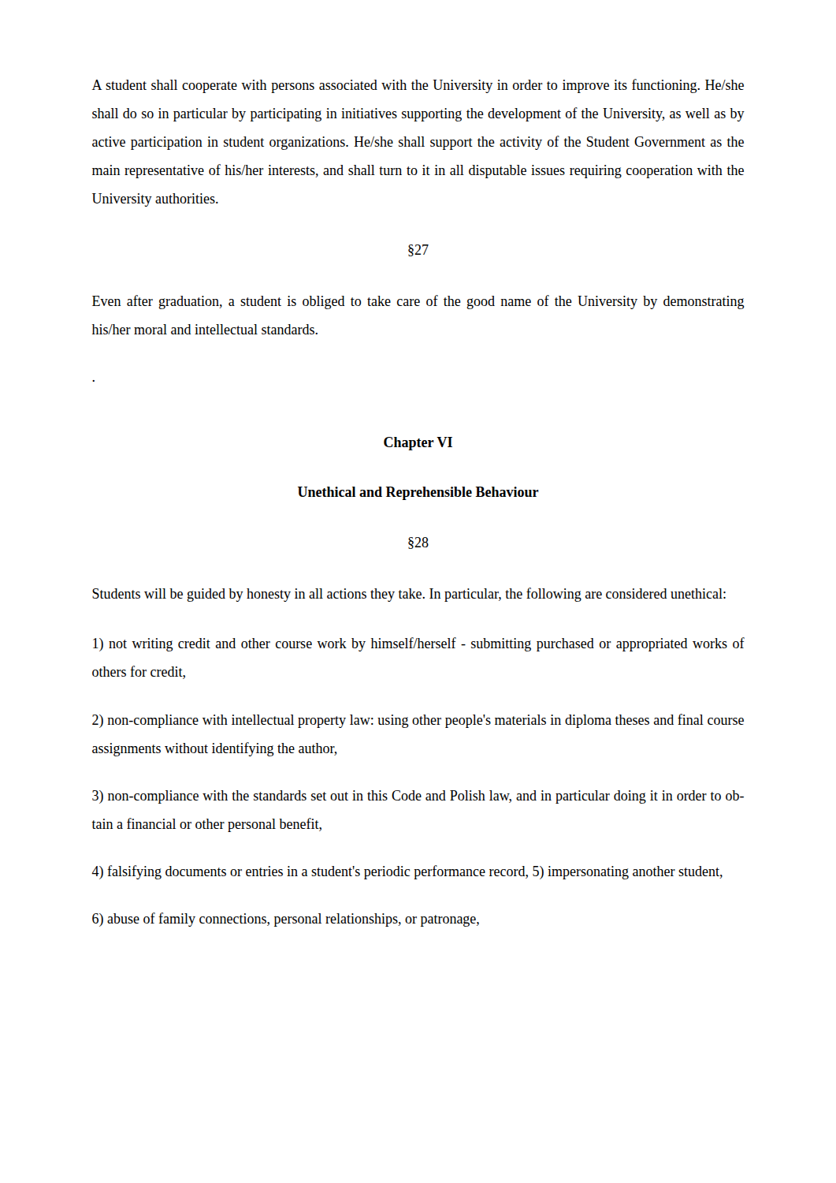A student shall cooperate with persons associated with the University in order to improve its functioning. He/she shall do so in particular by participating in initiatives supporting the development of the University, as well as by active participation in student organizations. He/she shall support the activity of the Student Government as the main representative of his/her interests, and shall turn to it in all disputable issues requiring cooperation with the University authorities.
§27
Even after graduation, a student is obliged to take care of the good name of the University by demonstrating his/her moral and intellectual standards.
.
Chapter VI
Unethical and Reprehensible Behaviour
§28
Students will be guided by honesty in all actions they take. In particular, the following are considered unethical:
1) not writing credit and other course work by himself/herself - submitting purchased or appropriated works of others for credit,
2) non-compliance with intellectual property law: using other people's materials in diploma theses and final course assignments without identifying the author,
3) non-compliance with the standards set out in this Code and Polish law, and in particular doing it in order to obtain a financial or other personal benefit,
4) falsifying documents or entries in a student's periodic performance record, 5) impersonating another student,
6) abuse of family connections, personal relationships, or patronage,